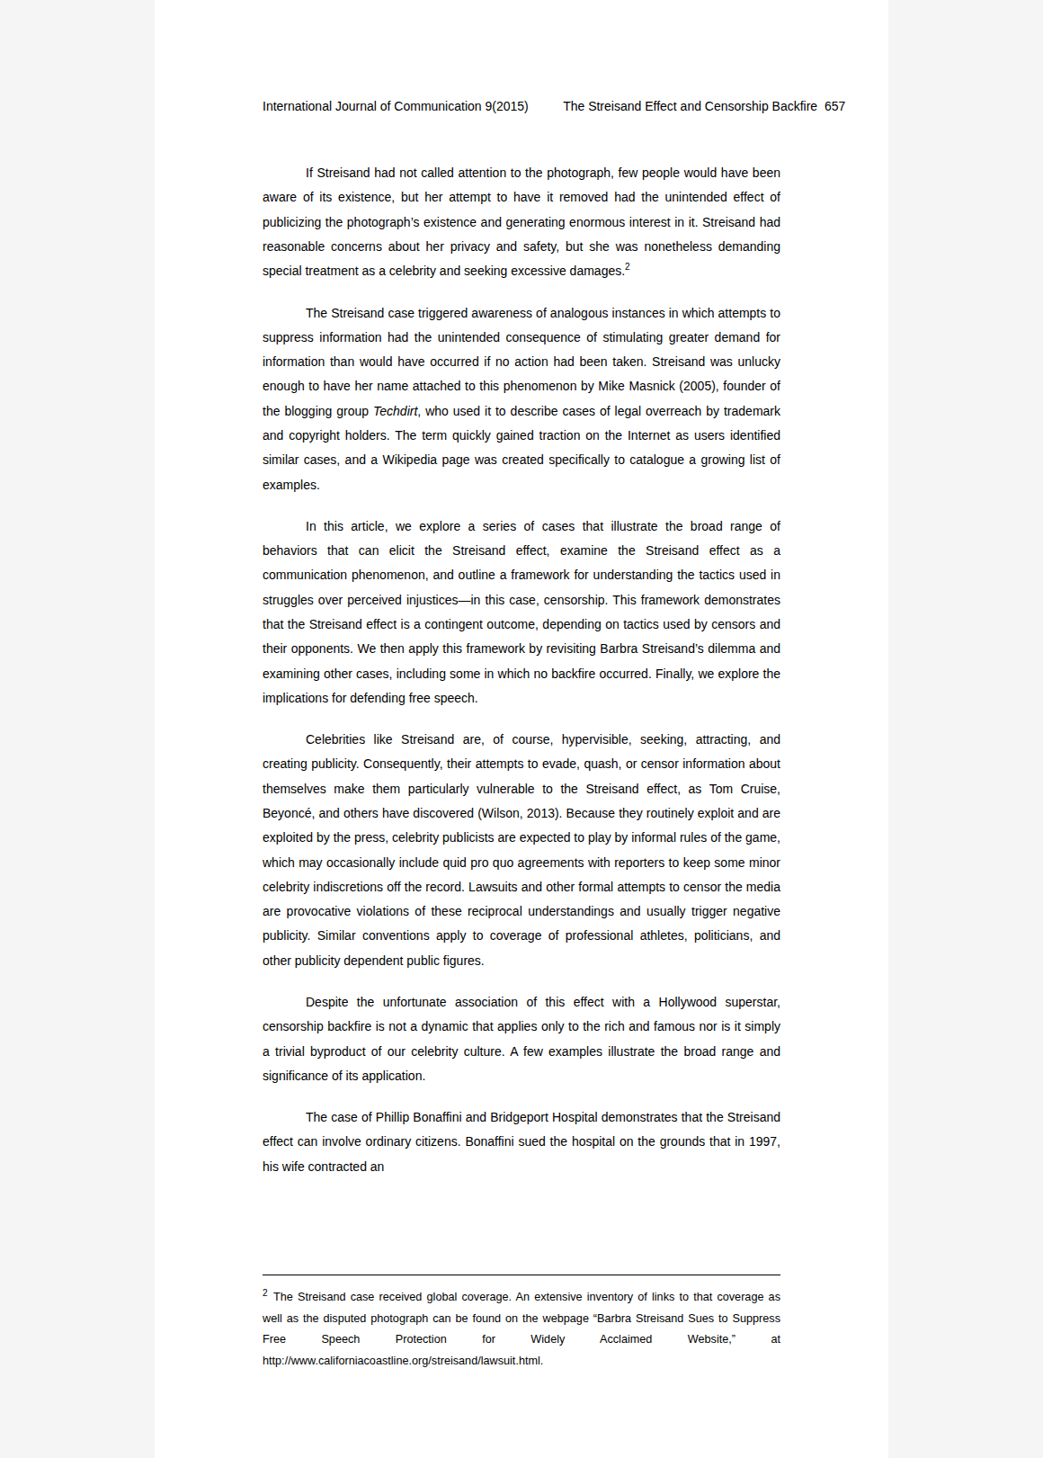International Journal of Communication 9(2015) The Streisand Effect and Censorship Backfire 657
If Streisand had not called attention to the photograph, few people would have been aware of its existence, but her attempt to have it removed had the unintended effect of publicizing the photograph’s existence and generating enormous interest in it. Streisand had reasonable concerns about her privacy and safety, but she was nonetheless demanding special treatment as a celebrity and seeking excessive damages.2
The Streisand case triggered awareness of analogous instances in which attempts to suppress information had the unintended consequence of stimulating greater demand for information than would have occurred if no action had been taken. Streisand was unlucky enough to have her name attached to this phenomenon by Mike Masnick (2005), founder of the blogging group Techdirt, who used it to describe cases of legal overreach by trademark and copyright holders. The term quickly gained traction on the Internet as users identified similar cases, and a Wikipedia page was created specifically to catalogue a growing list of examples.
In this article, we explore a series of cases that illustrate the broad range of behaviors that can elicit the Streisand effect, examine the Streisand effect as a communication phenomenon, and outline a framework for understanding the tactics used in struggles over perceived injustices—in this case, censorship. This framework demonstrates that the Streisand effect is a contingent outcome, depending on tactics used by censors and their opponents. We then apply this framework by revisiting Barbra Streisand’s dilemma and examining other cases, including some in which no backfire occurred. Finally, we explore the implications for defending free speech.
Celebrities like Streisand are, of course, hypervisible, seeking, attracting, and creating publicity. Consequently, their attempts to evade, quash, or censor information about themselves make them particularly vulnerable to the Streisand effect, as Tom Cruise, Beyoncé, and others have discovered (Wilson, 2013). Because they routinely exploit and are exploited by the press, celebrity publicists are expected to play by informal rules of the game, which may occasionally include quid pro quo agreements with reporters to keep some minor celebrity indiscretions off the record. Lawsuits and other formal attempts to censor the media are provocative violations of these reciprocal understandings and usually trigger negative publicity. Similar conventions apply to coverage of professional athletes, politicians, and other publicity dependent public figures.
Despite the unfortunate association of this effect with a Hollywood superstar, censorship backfire is not a dynamic that applies only to the rich and famous nor is it simply a trivial byproduct of our celebrity culture. A few examples illustrate the broad range and significance of its application.
The case of Phillip Bonaffini and Bridgeport Hospital demonstrates that the Streisand effect can involve ordinary citizens. Bonaffini sued the hospital on the grounds that in 1997, his wife contracted an
2 The Streisand case received global coverage. An extensive inventory of links to that coverage as well as the disputed photograph can be found on the webpage “Barbra Streisand Sues to Suppress Free Speech Protection for Widely Acclaimed Website,” at http://www.californiacoastline.org/streisand/lawsuit.html.